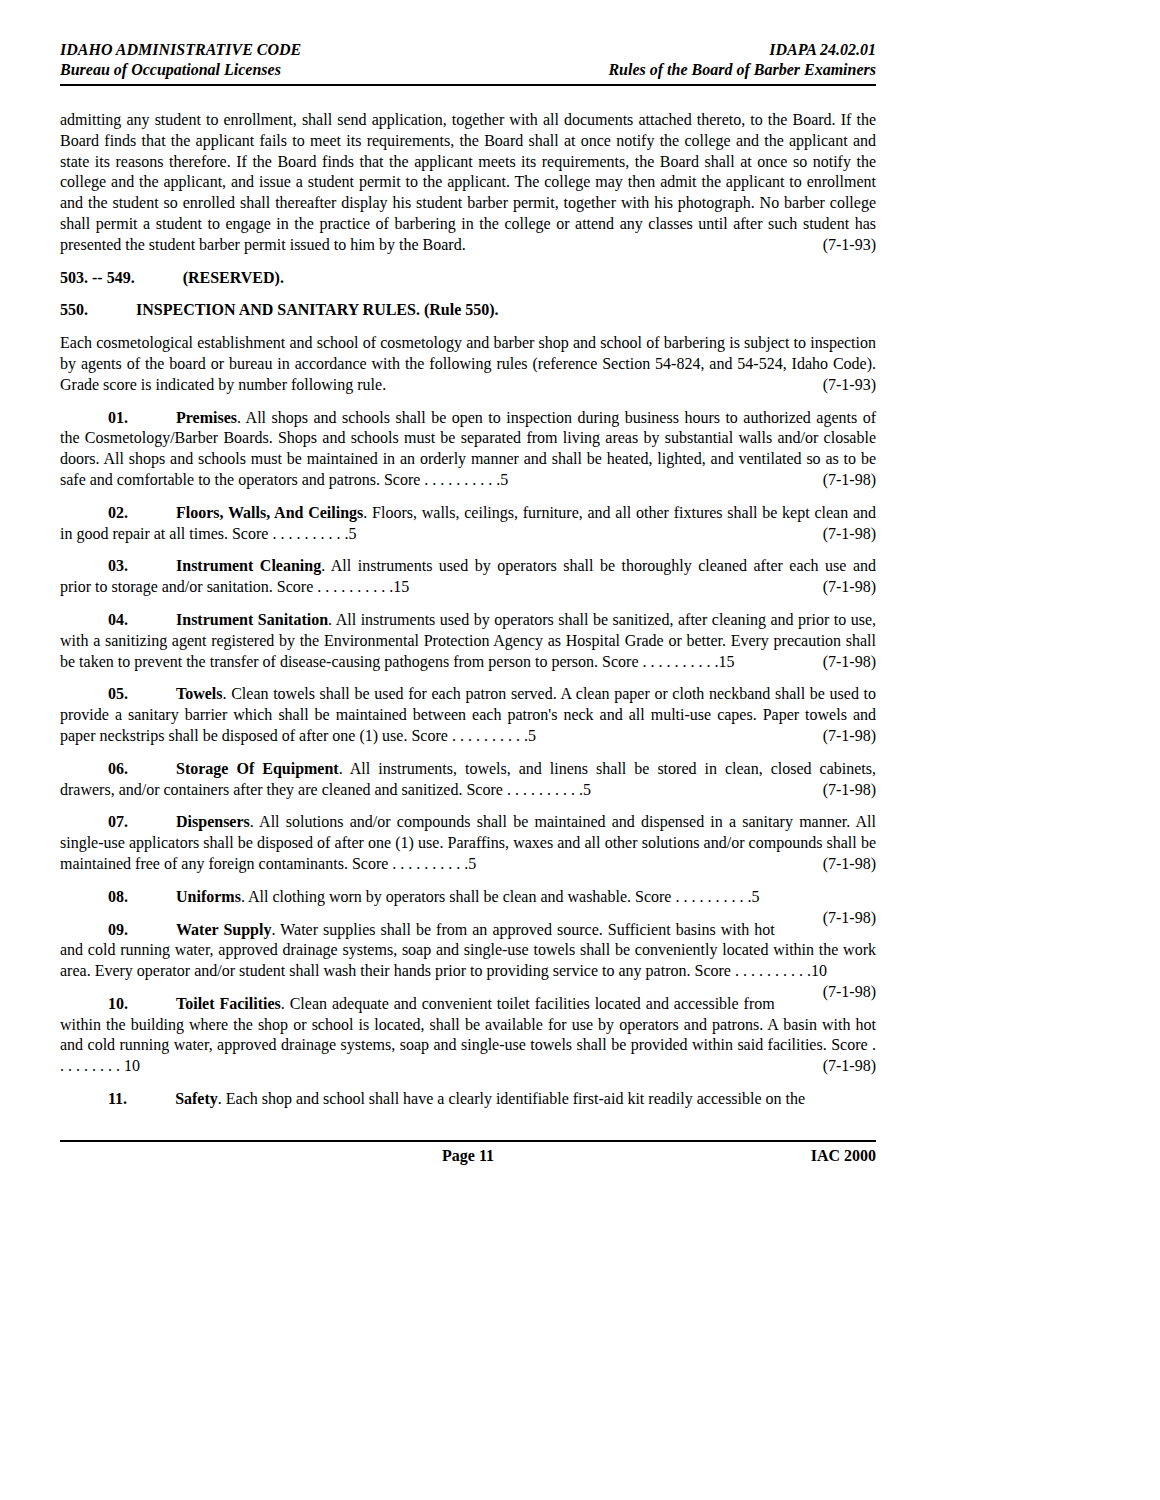IDAHO ADMINISTRATIVE CODE
Bureau of Occupational Licenses
IDAPA 24.02.01
Rules of the Board of Barber Examiners
admitting any student to enrollment, shall send application, together with all documents attached thereto, to the Board. If the Board finds that the applicant fails to meet its requirements, the Board shall at once notify the college and the applicant and state its reasons therefore. If the Board finds that the applicant meets its requirements, the Board shall at once so notify the college and the applicant, and issue a student permit to the applicant. The college may then admit the applicant to enrollment and the student so enrolled shall thereafter display his student barber permit, together with his photograph. No barber college shall permit a student to engage in the practice of barbering in the college or attend any classes until after such student has presented the student barber permit issued to him by the Board.(7-1-93)
503. -- 549.(RESERVED).
550. INSPECTION AND SANITARY RULES. (Rule 550).
Each cosmetological establishment and school of cosmetology and barber shop and school of barbering is subject to inspection by agents of the board or bureau in accordance with the following rules (reference Section 54-824, and 54-524, Idaho Code). Grade score is indicated by number following rule.(7-1-93)
01. Premises. All shops and schools shall be open to inspection during business hours to authorized agents of the Cosmetology/Barber Boards. Shops and schools must be separated from living areas by substantial walls and/or closable doors. All shops and schools must be maintained in an orderly manner and shall be heated, lighted, and ventilated so as to be safe and comfortable to the operators and patrons. Score . . . . . . . . . .5(7-1-98)
02. Floors, Walls, And Ceilings. Floors, walls, ceilings, furniture, and all other fixtures shall be kept clean and in good repair at all times. Score . . . . . . . . . .5(7-1-98)
03. Instrument Cleaning. All instruments used by operators shall be thoroughly cleaned after each use and prior to storage and/or sanitation. Score . . . . . . . . . .15(7-1-98)
04. Instrument Sanitation. All instruments used by operators shall be sanitized, after cleaning and prior to use, with a sanitizing agent registered by the Environmental Protection Agency as Hospital Grade or better. Every precaution shall be taken to prevent the transfer of disease-causing pathogens from person to person. Score . . . . . . . . . .15(7-1-98)
05. Towels. Clean towels shall be used for each patron served. A clean paper or cloth neckband shall be used to provide a sanitary barrier which shall be maintained between each patron's neck and all multi-use capes. Paper towels and paper neckstrips shall be disposed of after one (1) use. Score . . . . . . . . . .5(7-1-98)
06. Storage Of Equipment. All instruments, towels, and linens shall be stored in clean, closed cabinets, drawers, and/or containers after they are cleaned and sanitized. Score . . . . . . . . . .5(7-1-98)
07. Dispensers. All solutions and/or compounds shall be maintained and dispensed in a sanitary manner. All single-use applicators shall be disposed of after one (1) use. Paraffins, waxes and all other solutions and/or compounds shall be maintained free of any foreign contaminants. Score . . . . . . . . . .5(7-1-98)
08. Uniforms. All clothing worn by operators shall be clean and washable. Score . . . . . . . . . .5
(7-1-98)
09. Water Supply. Water supplies shall be from an approved source. Sufficient basins with hot and cold running water, approved drainage systems, soap and single-use towels shall be conveniently located within the work area. Every operator and/or student shall wash their hands prior to providing service to any patron. Score . . . . . . . . . .10(7-1-98)
10. Toilet Facilities. Clean adequate and convenient toilet facilities located and accessible from within the building where the shop or school is located, shall be available for use by operators and patrons. A basin with hot and cold running water, approved drainage systems, soap and single-use towels shall be provided within said facilities. Score . . . . . . . . . 10(7-1-98)
11. Safety. Each shop and school shall have a clearly identifiable first-aid kit readily accessible on the
Page 11
IAC 2000